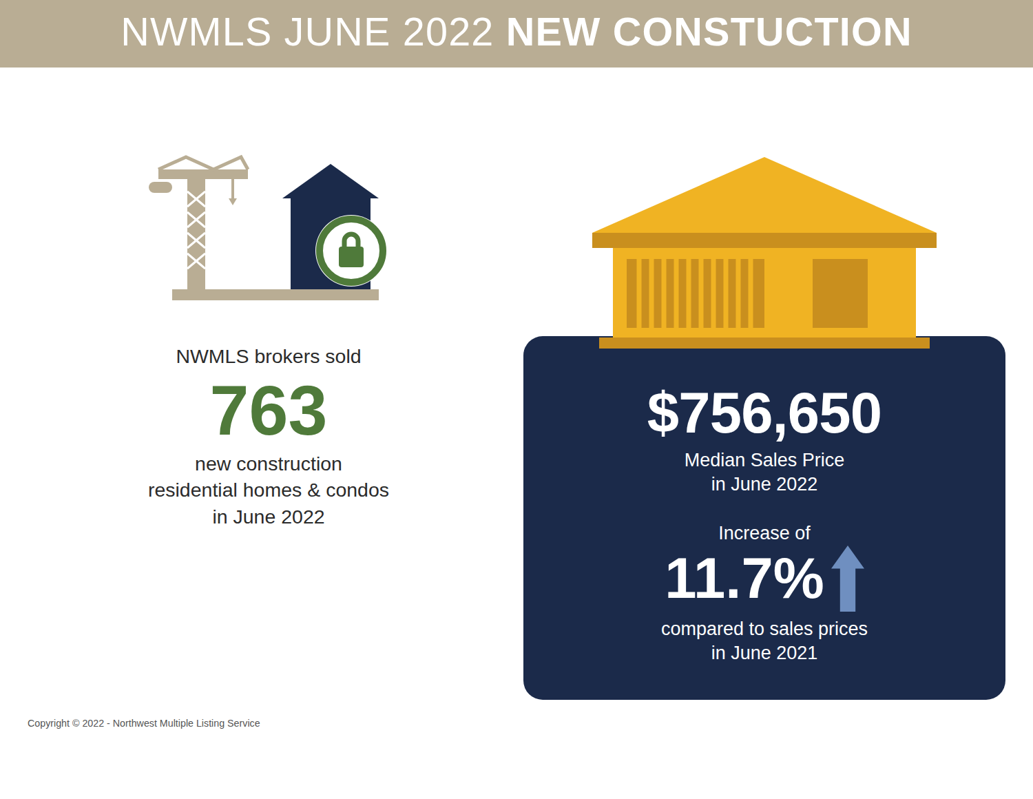NWMLS June 2022 New Constuction
NWMLS brokers sold 763 new construction
residential homes & condos
in June 2022
$756,650
Median Sales Price
in June 2022
Increase of
11.7%
compared to sales prices
in June 2021
Copyright © 2022 - Northwest Multiple Listing Service